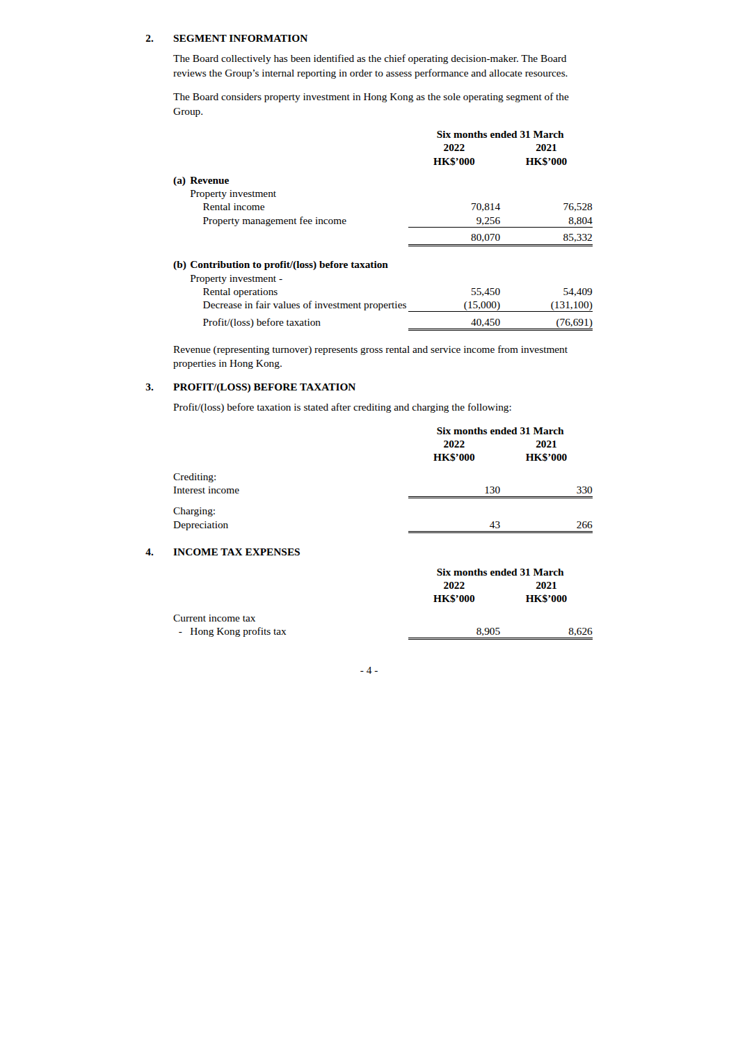2.
SEGMENT INFORMATION
The Board collectively has been identified as the chief operating decision-maker. The Board reviews the Group’s internal reporting in order to assess performance and allocate resources.
The Board considers property investment in Hong Kong as the sole operating segment of the Group.
| | | Six months ended 31 March |
| | | 2022 | 2021 |
| | | HK$’000 | HK$’000 |
| (a) | Revenue | | |
| | Property investment | | |
| | Rental income | 70,814 | 76,528 |
| | Property management fee income | 9,256 | 8,804 |
| | | 80,070 | 85,332 |
| (b) | Contribution to profit/(loss) before taxation | | |
| | Property investment - | | |
| | Rental operations | 55,450 | 54,409 |
| | Decrease in fair values of investment properties | (15,000) | (131,100) |
| | Profit/(loss) before taxation | 40,450 | (76,691) |
Revenue (representing turnover) represents gross rental and service income from investment properties in Hong Kong.
3.
PROFIT/(LOSS) BEFORE TAXATION
Profit/(loss) before taxation is stated after crediting and charging the following:
| | Six months ended 31 March |
| | 2022 | 2021 |
| | HK$’000 | HK$’000 |
| Crediting: | | |
| Interest income | 130 | 330 |
| Charging: | | |
| Depreciation | 43 | 266 |
4.
INCOME TAX EXPENSES
| | Six months ended 31 March |
| | 2022 | 2021 |
| | HK$’000 | HK$’000 |
| Current income tax | | |
| - Hong Kong profits tax | 8,905 | 8,626 |
- 4 -